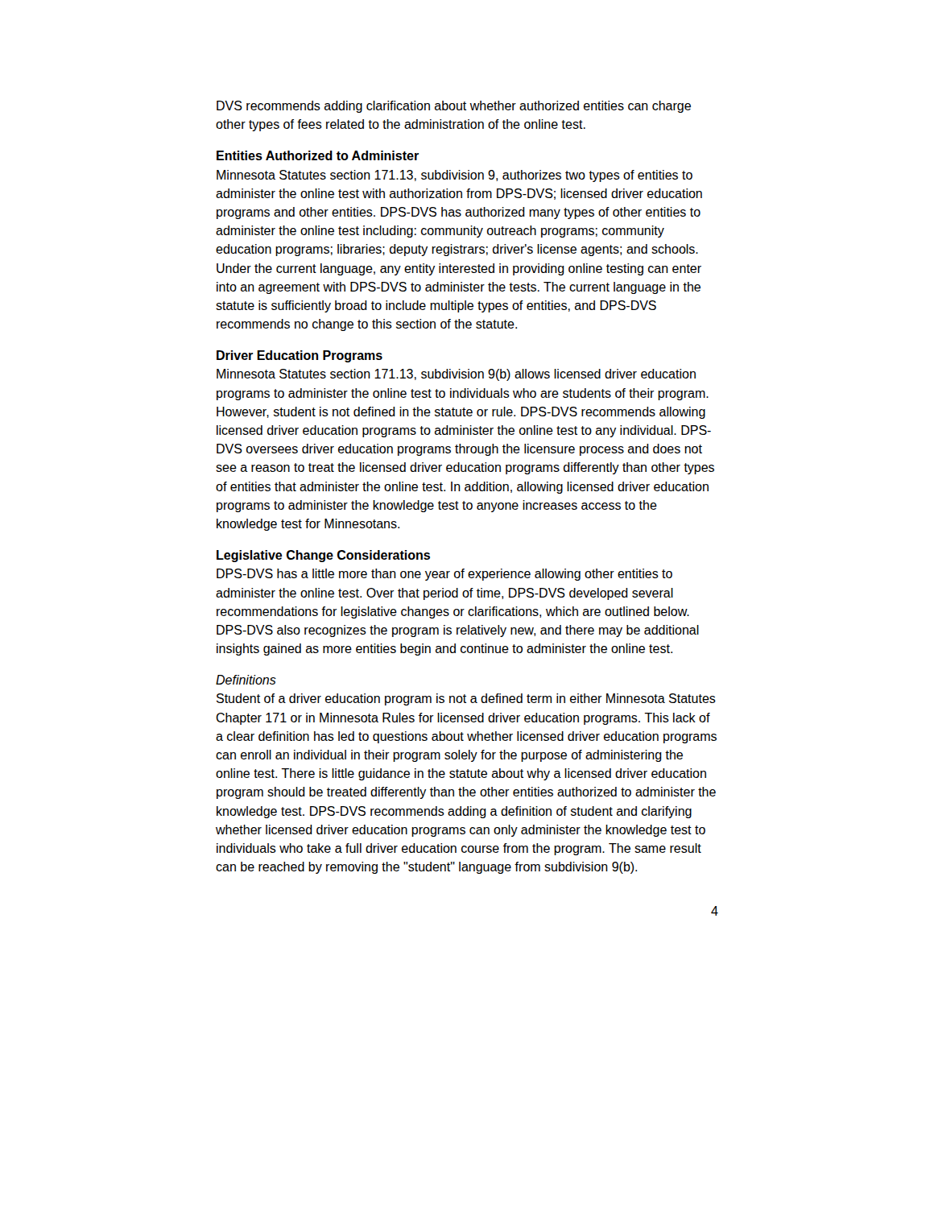DVS recommends adding clarification about whether authorized entities can charge other types of fees related to the administration of the online test.
Entities Authorized to Administer
Minnesota Statutes section 171.13, subdivision 9, authorizes two types of entities to administer the online test with authorization from DPS-DVS; licensed driver education programs and other entities. DPS-DVS has authorized many types of other entities to administer the online test including: community outreach programs; community education programs; libraries; deputy registrars; driver's license agents; and schools. Under the current language, any entity interested in providing online testing can enter into an agreement with DPS-DVS to administer the tests. The current language in the statute is sufficiently broad to include multiple types of entities, and DPS-DVS recommends no change to this section of the statute.
Driver Education Programs
Minnesota Statutes section 171.13, subdivision 9(b) allows licensed driver education programs to administer the online test to individuals who are students of their program. However, student is not defined in the statute or rule. DPS-DVS recommends allowing licensed driver education programs to administer the online test to any individual. DPS-DVS oversees driver education programs through the licensure process and does not see a reason to treat the licensed driver education programs differently than other types of entities that administer the online test. In addition, allowing licensed driver education programs to administer the knowledge test to anyone increases access to the knowledge test for Minnesotans.
Legislative Change Considerations
DPS-DVS has a little more than one year of experience allowing other entities to administer the online test. Over that period of time, DPS-DVS developed several recommendations for legislative changes or clarifications, which are outlined below. DPS-DVS also recognizes the program is relatively new, and there may be additional insights gained as more entities begin and continue to administer the online test.
Definitions
Student of a driver education program is not a defined term in either Minnesota Statutes Chapter 171 or in Minnesota Rules for licensed driver education programs. This lack of a clear definition has led to questions about whether licensed driver education programs can enroll an individual in their program solely for the purpose of administering the online test. There is little guidance in the statute about why a licensed driver education program should be treated differently than the other entities authorized to administer the knowledge test. DPS-DVS recommends adding a definition of student and clarifying whether licensed driver education programs can only administer the knowledge test to individuals who take a full driver education course from the program. The same result can be reached by removing the "student" language from subdivision 9(b).
4